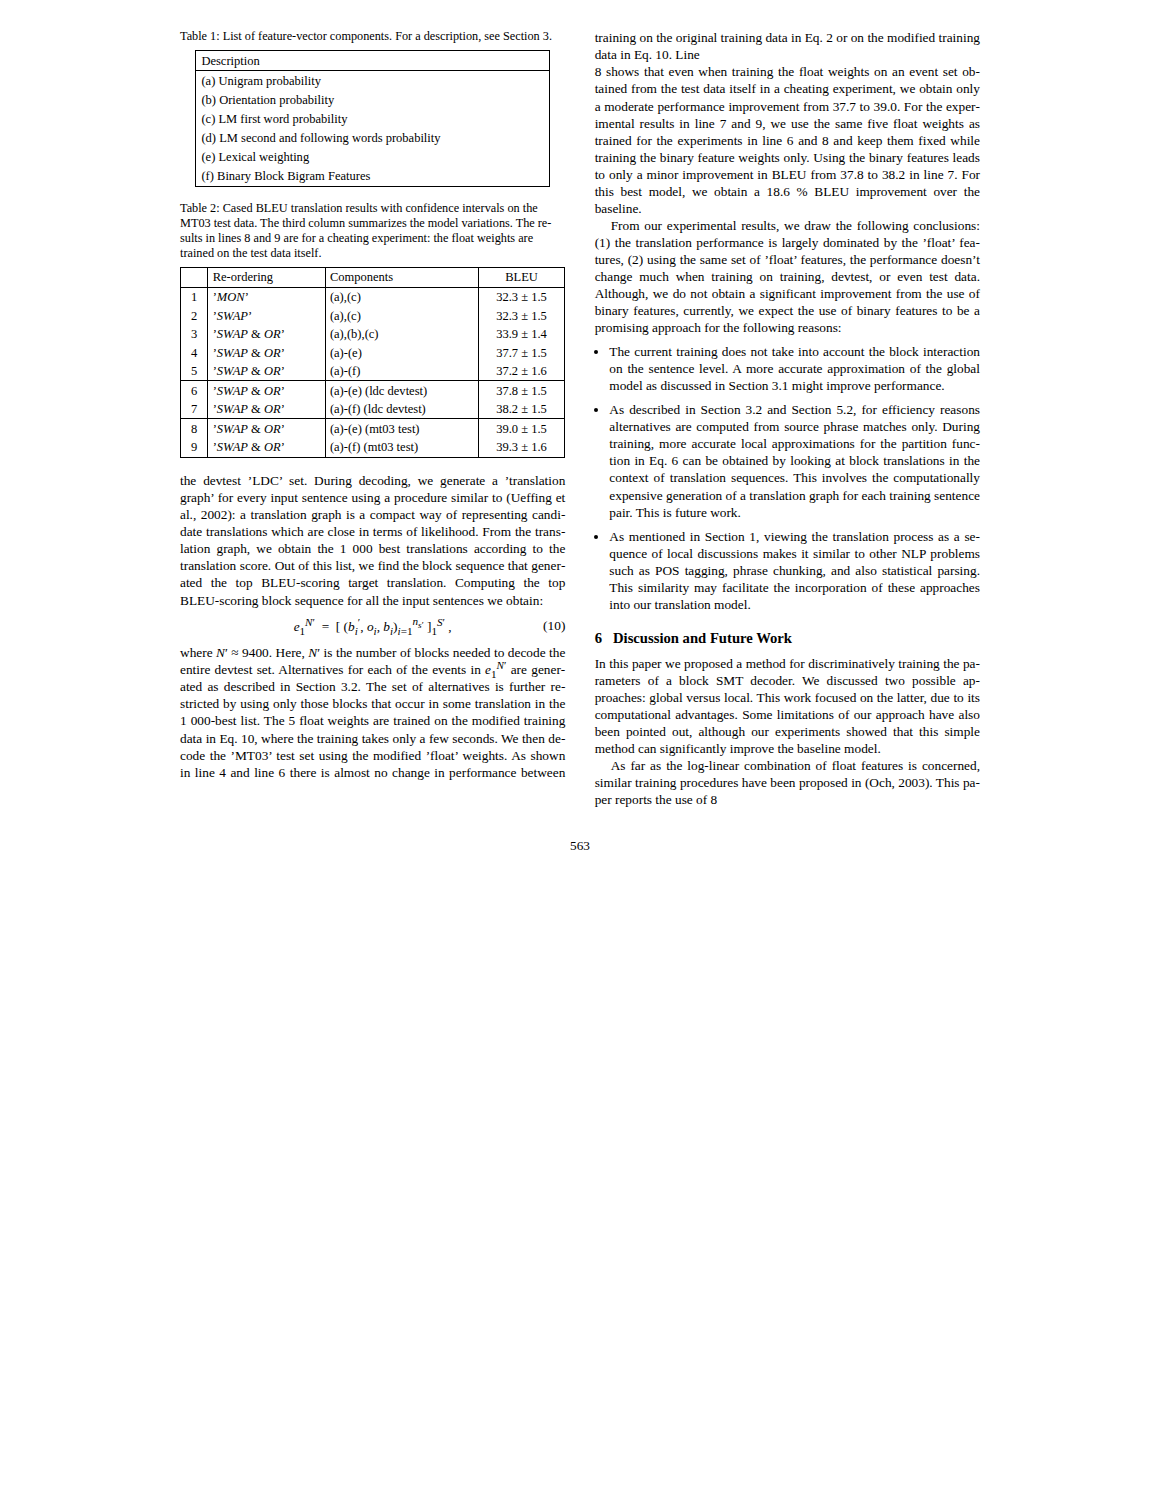Table 1: List of feature-vector components. For a description, see Section 3.
| Description |
| (a) Unigram probability |
| (b) Orientation probability |
| (c) LM first word probability |
| (d) LM second and following words probability |
| (e) Lexical weighting |
| (f) Binary Block Bigram Features |
Table 2: Cased BLEU translation results with confidence intervals on the MT03 test data. The third column summarizes the model variations. The results in lines 8 and 9 are for a cheating experiment: the float weights are trained on the test data itself.
| | Re-ordering | Components | BLEU |
| 1 | ’ MON ’ | (a),(c) | 32.3 ± 1.5 |
| 2 | ’ SWAP ’ | (a),(c) | 32.3 ± 1.5 |
| 3 | ’ SWAP & OR ’ | (a),(b),(c) | 33.9 ± 1.4 |
| 4 | ’ SWAP & OR ’ | (a)-(e) | 37.7 ± 1.5 |
| 5 | ’ SWAP & OR ’ | (a)-(f) | 37.2 ± 1.6 |
| 6 | ’ SWAP & OR ’ | (a)-(e) (ldc devtest) | 37.8 ± 1.5 |
| 7 | ’ SWAP & OR ’ | (a)-(f) (ldc devtest) | 38.2 ± 1.5 |
| 8 | ’ SWAP & OR ’ | (a)-(e) (mt03 test) | 39.0 ± 1.5 |
| 9 | ’ SWAP & OR ’ | (a)-(f) (mt03 test) | 39.3 ± 1.6 |
the devtest ’LDC’ set. During decoding, we generate a ’translation graph’ for every input sentence using a procedure similar to (Ueffing et al., 2002): a translation graph is a compact way of representing candidate translations which are close in terms of likelihood. From the translation graph, we obtain the 1 000 best translations according to the translation score. Out of this list, we find the block sequence that generated the top BLEU-scoring target translation. Computing the top BLEU-scoring block sequence for all the input sentences we obtain:
e1N′ = [ (bi′, oi, bi)i=1ns′ ]1S′ , (10)
where N′ ≈ 9400. Here, N′ is the number of blocks needed to decode the entire devtest set. Alternatives for each of the events in e1N′ are generated as described in Section 3.2. The set of alternatives is further restricted by using only those blocks that occur in some translation in the 1 000-best list. The 5 float weights are trained on the modified training data in Eq. 10, where the training takes only a few seconds. We then decode the ’MT03’ test set using the modified ’float’ weights. As shown in line 4 and line 6 there is almost no change in performance between training on the original training data in Eq. 2 or on the modified training data in Eq. 10. Line
8 shows that even when training the float weights on an event set obtained from the test data itself in a cheating experiment, we obtain only a moderate performance improvement from 37.7 to 39.0. For the experimental results in line 7 and 9, we use the same five float weights as trained for the experiments in line 6 and 8 and keep them fixed while training the binary feature weights only. Using the binary features leads to only a minor improvement in BLEU from 37.8 to 38.2 in line 7. For this best model, we obtain a 18.6 % BLEU improvement over the baseline.
From our experimental results, we draw the following conclusions: (1) the translation performance is largely dominated by the ’float’ features, (2) using the same set of ’float’ features, the performance doesn’t change much when training on training, devtest, or even test data. Although, we do not obtain a significant improvement from the use of binary features, currently, we expect the use of binary features to be a promising approach for the following reasons:
The current training does not take into account the block interaction on the sentence level. A more accurate approximation of the global model as discussed in Section 3.1 might improve performance.
As described in Section 3.2 and Section 5.2, for efficiency reasons alternatives are computed from source phrase matches only. During training, more accurate local approximations for the partition function in Eq. 6 can be obtained by looking at block translations in the context of translation sequences. This involves the computationally expensive generation of a translation graph for each training sentence pair. This is future work.
As mentioned in Section 1, viewing the translation process as a sequence of local discussions makes it similar to other NLP problems such as POS tagging, phrase chunking, and also statistical parsing. This similarity may facilitate the incorporation of these approaches into our translation model.
6 Discussion and Future Work
In this paper we proposed a method for discriminatively training the parameters of a block SMT decoder. We discussed two possible approaches: global versus local. This work focused on the latter, due to its computational advantages. Some limitations of our approach have also been pointed out, although our experiments showed that this simple method can significantly improve the baseline model.
As far as the log-linear combination of float features is concerned, similar training procedures have been proposed in (Och, 2003). This paper reports the use of 8
563